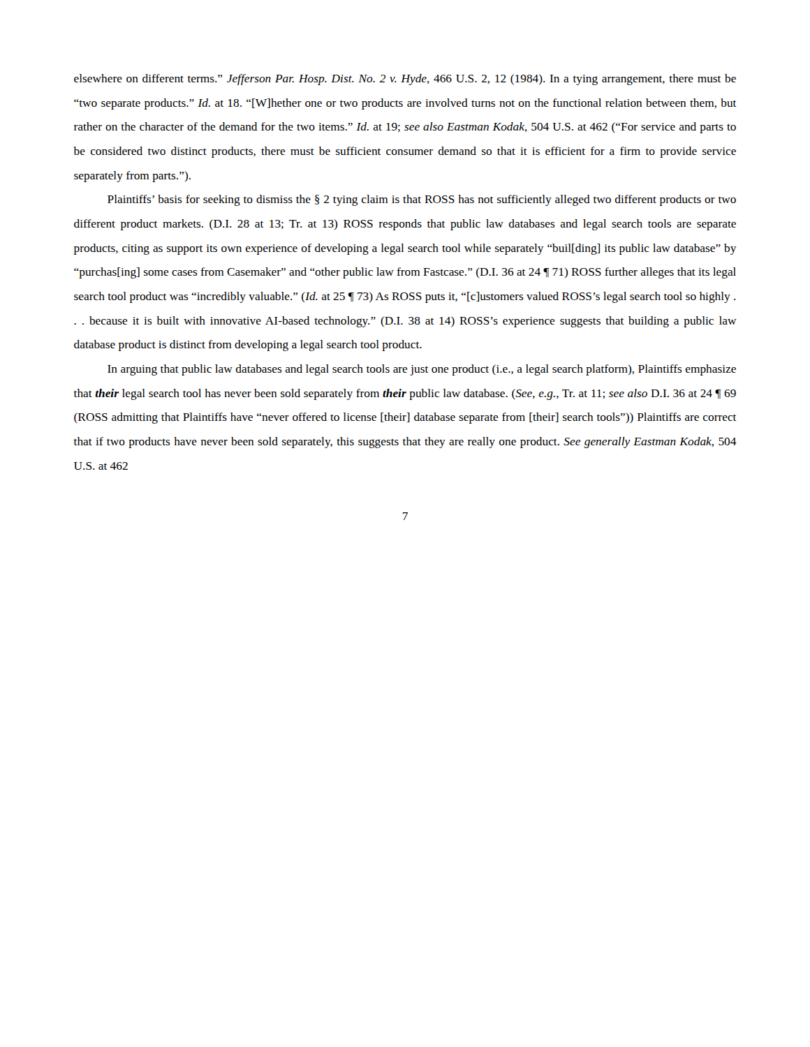elsewhere on different terms.” Jefferson Par. Hosp. Dist. No. 2 v. Hyde, 466 U.S. 2, 12 (1984). In a tying arrangement, there must be “two separate products.” Id. at 18. “[W]hether one or two products are involved turns not on the functional relation between them, but rather on the character of the demand for the two items.” Id. at 19; see also Eastman Kodak, 504 U.S. at 462 (“For service and parts to be considered two distinct products, there must be sufficient consumer demand so that it is efficient for a firm to provide service separately from parts.”).
Plaintiffs’ basis for seeking to dismiss the § 2 tying claim is that ROSS has not sufficiently alleged two different products or two different product markets. (D.I. 28 at 13; Tr. at 13) ROSS responds that public law databases and legal search tools are separate products, citing as support its own experience of developing a legal search tool while separately “buil[ding] its public law database” by “purchas[ing] some cases from Casemaker” and “other public law from Fastcase.” (D.I. 36 at 24 ¶ 71) ROSS further alleges that its legal search tool product was “incredibly valuable.” (Id. at 25 ¶ 73) As ROSS puts it, “[c]ustomers valued ROSS’s legal search tool so highly . . . because it is built with innovative AI-based technology.” (D.I. 38 at 14) ROSS’s experience suggests that building a public law database product is distinct from developing a legal search tool product.
In arguing that public law databases and legal search tools are just one product (i.e., a legal search platform), Plaintiffs emphasize that their legal search tool has never been sold separately from their public law database. (See, e.g., Tr. at 11; see also D.I. 36 at 24 ¶ 69 (ROSS admitting that Plaintiffs have “never offered to license [their] database separate from [their] search tools”)) Plaintiffs are correct that if two products have never been sold separately, this suggests that they are really one product. See generally Eastman Kodak, 504 U.S. at 462
7